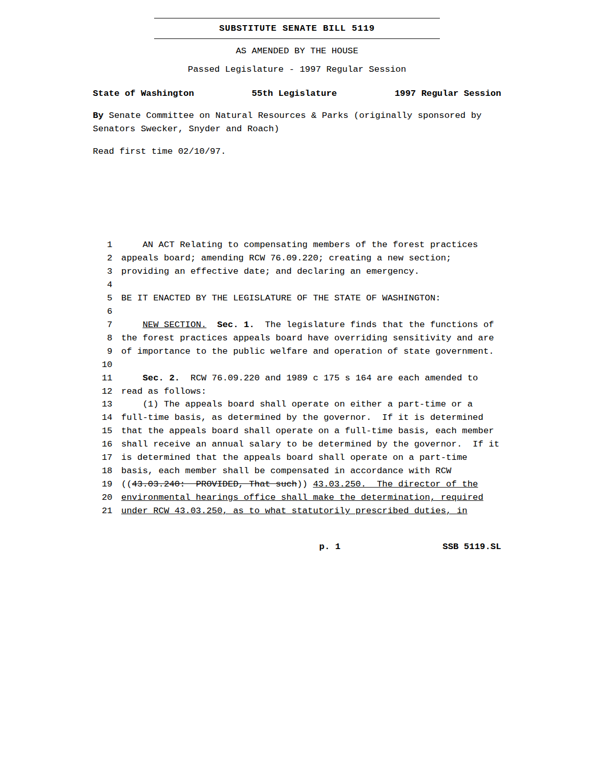SUBSTITUTE SENATE BILL 5119
AS AMENDED BY THE HOUSE
Passed Legislature - 1997 Regular Session
State of Washington 55th Legislature 1997 Regular Session
By Senate Committee on Natural Resources & Parks (originally sponsored by Senators Swecker, Snyder and Roach)
Read first time 02/10/97.
AN ACT Relating to compensating members of the forest practices
appeals board; amending RCW 76.09.220; creating a new section;
providing an effective date; and declaring an emergency.
BE IT ENACTED BY THE LEGISLATURE OF THE STATE OF WASHINGTON:
NEW SECTION. Sec. 1. The legislature finds that the functions of
the forest practices appeals board have overriding sensitivity and are
of importance to the public welfare and operation of state government.
Sec. 2. RCW 76.09.220 and 1989 c 175 s 164 are each amended to
read as follows:
(1) The appeals board shall operate on either a part-time or a
full-time basis, as determined by the governor. If it is determined
that the appeals board shall operate on a full-time basis, each member
shall receive an annual salary to be determined by the governor. If it
is determined that the appeals board shall operate on a part-time
basis, each member shall be compensated in accordance with RCW
((43.03.240: PROVIDED, That such)) 43.03.250. The director of the
environmental hearings office shall make the determination, required
under RCW 43.03.250, as to what statutorily prescribed duties, in
p. 1 SSB 5119.SL